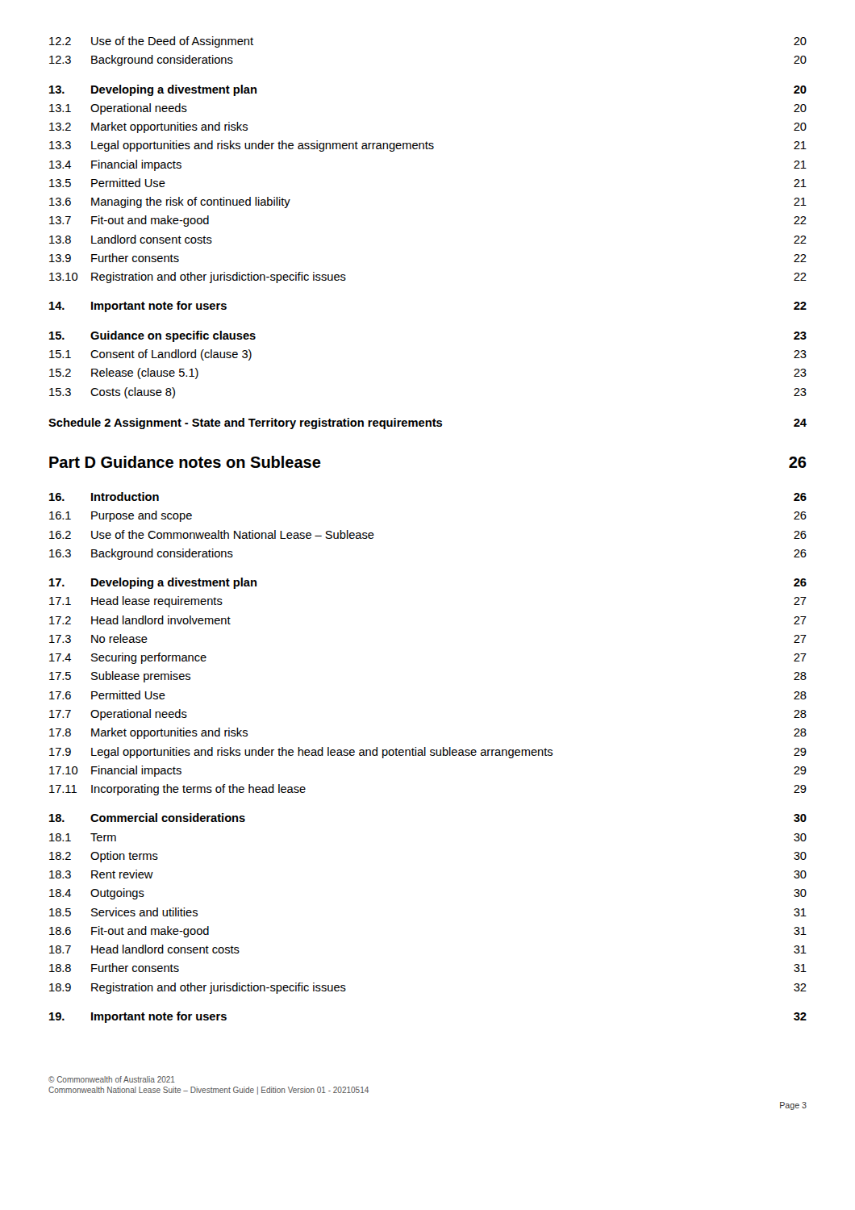| 12.2 | Use of the Deed of Assignment | 20 |
| 12.3 | Background considerations | 20 |
| 13. | Developing a divestment plan | 20 |
| 13.1 | Operational needs | 20 |
| 13.2 | Market opportunities and risks | 20 |
| 13.3 | Legal opportunities and risks under the assignment arrangements | 21 |
| 13.4 | Financial impacts | 21 |
| 13.5 | Permitted Use | 21 |
| 13.6 | Managing the risk of continued liability | 21 |
| 13.7 | Fit-out and make-good | 22 |
| 13.8 | Landlord consent costs | 22 |
| 13.9 | Further consents | 22 |
| 13.10 | Registration and other jurisdiction-specific issues | 22 |
| 14. | Important note for users | 22 |
| 15. | Guidance on specific clauses | 23 |
| 15.1 | Consent of Landlord (clause 3) | 23 |
| 15.2 | Release (clause 5.1) | 23 |
| 15.3 | Costs (clause 8) | 23 |
| Schedule 2 Assignment - State and Territory registration requirements | 24 |
| Part D Guidance notes on Sublease | 26 |
| 16. | Introduction | 26 |
| 16.1 | Purpose and scope | 26 |
| 16.2 | Use of the Commonwealth National Lease – Sublease | 26 |
| 16.3 | Background considerations | 26 |
| 17. | Developing a divestment plan | 26 |
| 17.1 | Head lease requirements | 27 |
| 17.2 | Head landlord involvement | 27 |
| 17.3 | No release | 27 |
| 17.4 | Securing performance | 27 |
| 17.5 | Sublease premises | 28 |
| 17.6 | Permitted Use | 28 |
| 17.7 | Operational needs | 28 |
| 17.8 | Market opportunities and risks | 28 |
| 17.9 | Legal opportunities and risks under the head lease and potential sublease arrangements | 29 |
| 17.10 | Financial impacts | 29 |
| 17.11 | Incorporating the terms of the head lease | 29 |
| 18. | Commercial considerations | 30 |
| 18.1 | Term | 30 |
| 18.2 | Option terms | 30 |
| 18.3 | Rent review | 30 |
| 18.4 | Outgoings | 30 |
| 18.5 | Services and utilities | 31 |
| 18.6 | Fit-out and make-good | 31 |
| 18.7 | Head landlord consent costs | 31 |
| 18.8 | Further consents | 31 |
| 18.9 | Registration and other jurisdiction-specific issues | 32 |
| 19. | Important note for users | 32 |
© Commonwealth of Australia 2021
Commonwealth National Lease Suite – Divestment Guide | Edition Version 01 - 20210514
Page 3